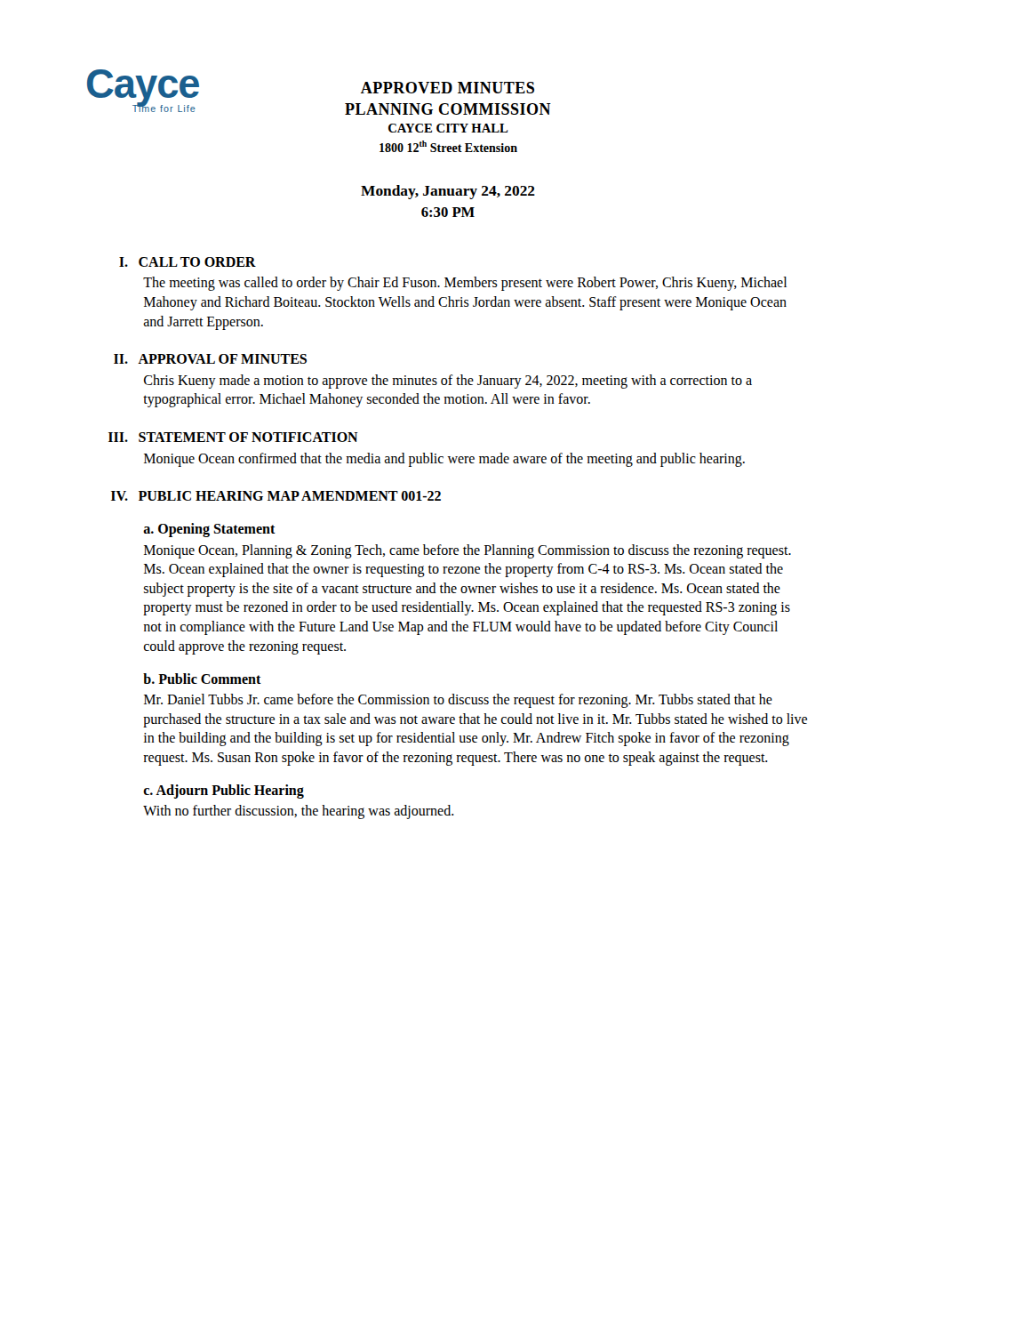Cayce
Time for Life
APPROVED MINUTES
PLANNING COMMISSION
CAYCE CITY HALL
1800 12th Street Extension
Monday, January 24, 2022
6:30 PM
I. Call to Order
The meeting was called to order by Chair Ed Fuson. Members present were Robert Power, Chris Kueny, Michael Mahoney and Richard Boiteau. Stockton Wells and Chris Jordan were absent. Staff present were Monique Ocean and Jarrett Epperson.
II. Approval of Minutes
Chris Kueny made a motion to approve the minutes of the January 24, 2022, meeting with a correction to a typographical error. Michael Mahoney seconded the motion. All were in favor.
III. Statement of Notification
Monique Ocean confirmed that the media and public were made aware of the meeting and public hearing.
IV. Public Hearing Map Amendment 001-22
a. Opening Statement
Monique Ocean, Planning & Zoning Tech, came before the Planning Commission to discuss the rezoning request. Ms. Ocean explained that the owner is requesting to rezone the property from C-4 to RS-3. Ms. Ocean stated the subject property is the site of a vacant structure and the owner wishes to use it a residence. Ms. Ocean stated the property must be rezoned in order to be used residentially. Ms. Ocean explained that the requested RS-3 zoning is not in compliance with the Future Land Use Map and the FLUM would have to be updated before City Council could approve the rezoning request.
b. Public Comment
Mr. Daniel Tubbs Jr. came before the Commission to discuss the request for rezoning. Mr. Tubbs stated that he purchased the structure in a tax sale and was not aware that he could not live in it. Mr. Tubbs stated he wished to live in the building and the building is set up for residential use only. Mr. Andrew Fitch spoke in favor of the rezoning request. Ms. Susan Ron spoke in favor of the rezoning request. There was no one to speak against the request.
c. Adjourn Public Hearing
With no further discussion, the hearing was adjourned.